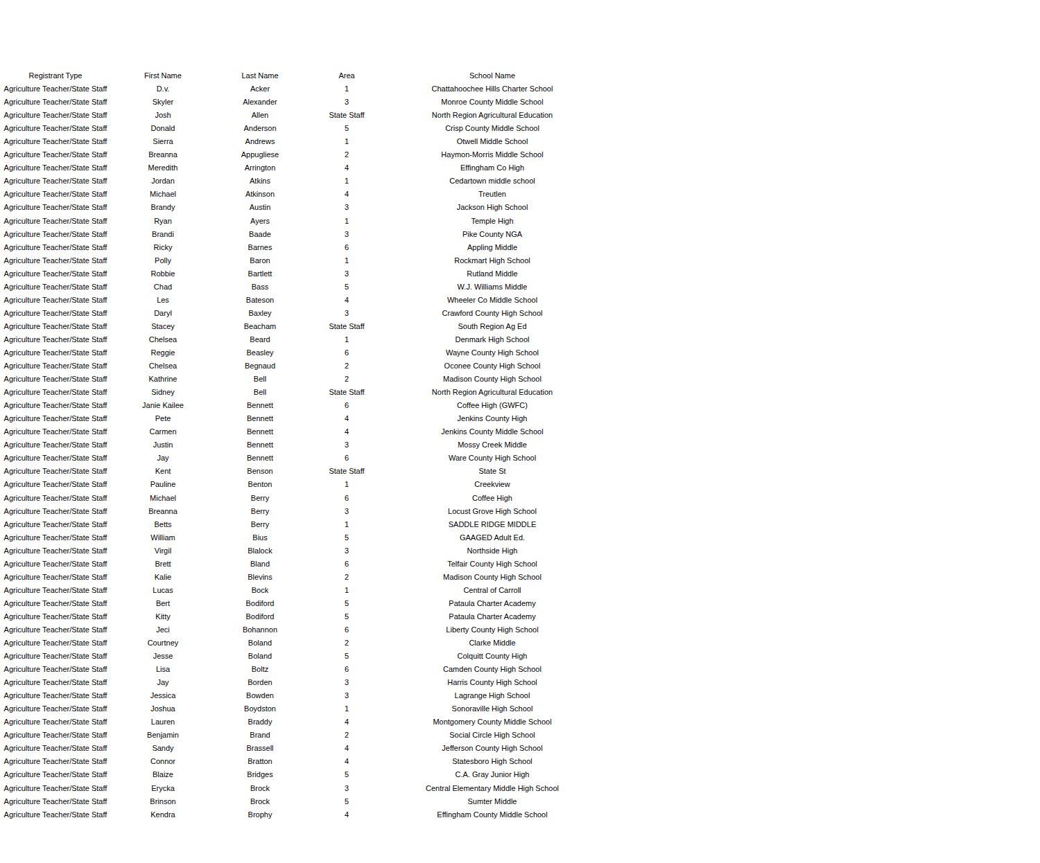| Registrant Type | First Name | Last Name | Area | School Name | |
| --- | --- | --- | --- | --- | --- |
| Agriculture Teacher/State Staff | D.v. | Acker | 1 | Chattahoochee Hills Charter School | |
| Agriculture Teacher/State Staff | Skyler | Alexander | 3 | Monroe County Middle School | |
| Agriculture Teacher/State Staff | Josh | Allen | State Staff | North Region Agricultural Education | |
| Agriculture Teacher/State Staff | Donald | Anderson | 5 | Crisp County Middle School | |
| Agriculture Teacher/State Staff | Sierra | Andrews | 1 | Otwell Middle School | |
| Agriculture Teacher/State Staff | Breanna | Appugliese | 2 | Haymon-Morris Middle School | |
| Agriculture Teacher/State Staff | Meredith | Arrington | 4 | Effingham Co High | |
| Agriculture Teacher/State Staff | Jordan | Atkins | 1 | Cedartown middle school | |
| Agriculture Teacher/State Staff | Michael | Atkinson | 4 | Treutlen | |
| Agriculture Teacher/State Staff | Brandy | Austin | 3 | Jackson High School | |
| Agriculture Teacher/State Staff | Ryan | Ayers | 1 | Temple High | |
| Agriculture Teacher/State Staff | Brandi | Baade | 3 | Pike County NGA | |
| Agriculture Teacher/State Staff | Ricky | Barnes | 6 | Appling Middle | |
| Agriculture Teacher/State Staff | Polly | Baron | 1 | Rockmart High School | |
| Agriculture Teacher/State Staff | Robbie | Bartlett | 3 | Rutland Middle | |
| Agriculture Teacher/State Staff | Chad | Bass | 5 | W.J. Williams Middle | |
| Agriculture Teacher/State Staff | Les | Bateson | 4 | Wheeler Co Middle School | |
| Agriculture Teacher/State Staff | Daryl | Baxley | 3 | Crawford County High School | |
| Agriculture Teacher/State Staff | Stacey | Beacham | State Staff | South Region Ag Ed | |
| Agriculture Teacher/State Staff | Chelsea | Beard | 1 | Denmark High School | |
| Agriculture Teacher/State Staff | Reggie | Beasley | 6 | Wayne County High School | |
| Agriculture Teacher/State Staff | Chelsea | Begnaud | 2 | Oconee County High School | |
| Agriculture Teacher/State Staff | Kathrine | Bell | 2 | Madison County High School | |
| Agriculture Teacher/State Staff | Sidney | Bell | State Staff | North Region Agricultural Education | |
| Agriculture Teacher/State Staff | Janie Kailee | Bennett | 6 | Coffee High (GWFC) | |
| Agriculture Teacher/State Staff | Pete | Bennett | 4 | Jenkins County High | |
| Agriculture Teacher/State Staff | Carmen | Bennett | 4 | Jenkins County Middle School | |
| Agriculture Teacher/State Staff | Justin | Bennett | 3 | Mossy Creek Middle | |
| Agriculture Teacher/State Staff | Jay | Bennett | 6 | Ware County High School | |
| Agriculture Teacher/State Staff | Kent | Benson | State Staff | State St | |
| Agriculture Teacher/State Staff | Pauline | Benton | 1 | Creekview | |
| Agriculture Teacher/State Staff | Michael | Berry | 6 | Coffee High | |
| Agriculture Teacher/State Staff | Breanna | Berry | 3 | Locust Grove High School | |
| Agriculture Teacher/State Staff | Betts | Berry | 1 | SADDLE RIDGE MIDDLE | |
| Agriculture Teacher/State Staff | William | Bius | 5 | GAAGED Adult Ed. | |
| Agriculture Teacher/State Staff | Virgil | Blalock | 3 | Northside High | |
| Agriculture Teacher/State Staff | Brett | Bland | 6 | Telfair County High School | |
| Agriculture Teacher/State Staff | Kalie | Blevins | 2 | Madison County High School | |
| Agriculture Teacher/State Staff | Lucas | Bock | 1 | Central of Carroll | |
| Agriculture Teacher/State Staff | Bert | Bodiford | 5 | Pataula Charter Academy | |
| Agriculture Teacher/State Staff | Kitty | Bodiford | 5 | Pataula Charter Academy | |
| Agriculture Teacher/State Staff | Jeci | Bohannon | 6 | Liberty County High School | |
| Agriculture Teacher/State Staff | Courtney | Boland | 2 | Clarke Middle | |
| Agriculture Teacher/State Staff | Jesse | Boland | 5 | Colquitt County High | |
| Agriculture Teacher/State Staff | Lisa | Boltz | 6 | Camden County High School | |
| Agriculture Teacher/State Staff | Jay | Borden | 3 | Harris County High School | |
| Agriculture Teacher/State Staff | Jessica | Bowden | 3 | Lagrange High School | |
| Agriculture Teacher/State Staff | Joshua | Boydston | 1 | Sonoraville High School | |
| Agriculture Teacher/State Staff | Lauren | Braddy | 4 | Montgomery County Middle School | |
| Agriculture Teacher/State Staff | Benjamin | Brand | 2 | Social Circle High School | |
| Agriculture Teacher/State Staff | Sandy | Brassell | 4 | Jefferson County High School | |
| Agriculture Teacher/State Staff | Connor | Bratton | 4 | Statesboro High School | |
| Agriculture Teacher/State Staff | Blaize | Bridges | 5 | C.A. Gray Junior High | |
| Agriculture Teacher/State Staff | Erycka | Brock | 3 | Central Elementary Middle High School | |
| Agriculture Teacher/State Staff | Brinson | Brock | 5 | Sumter Middle | |
| Agriculture Teacher/State Staff | Kendra | Brophy | 4 | Effingham County Middle School | |